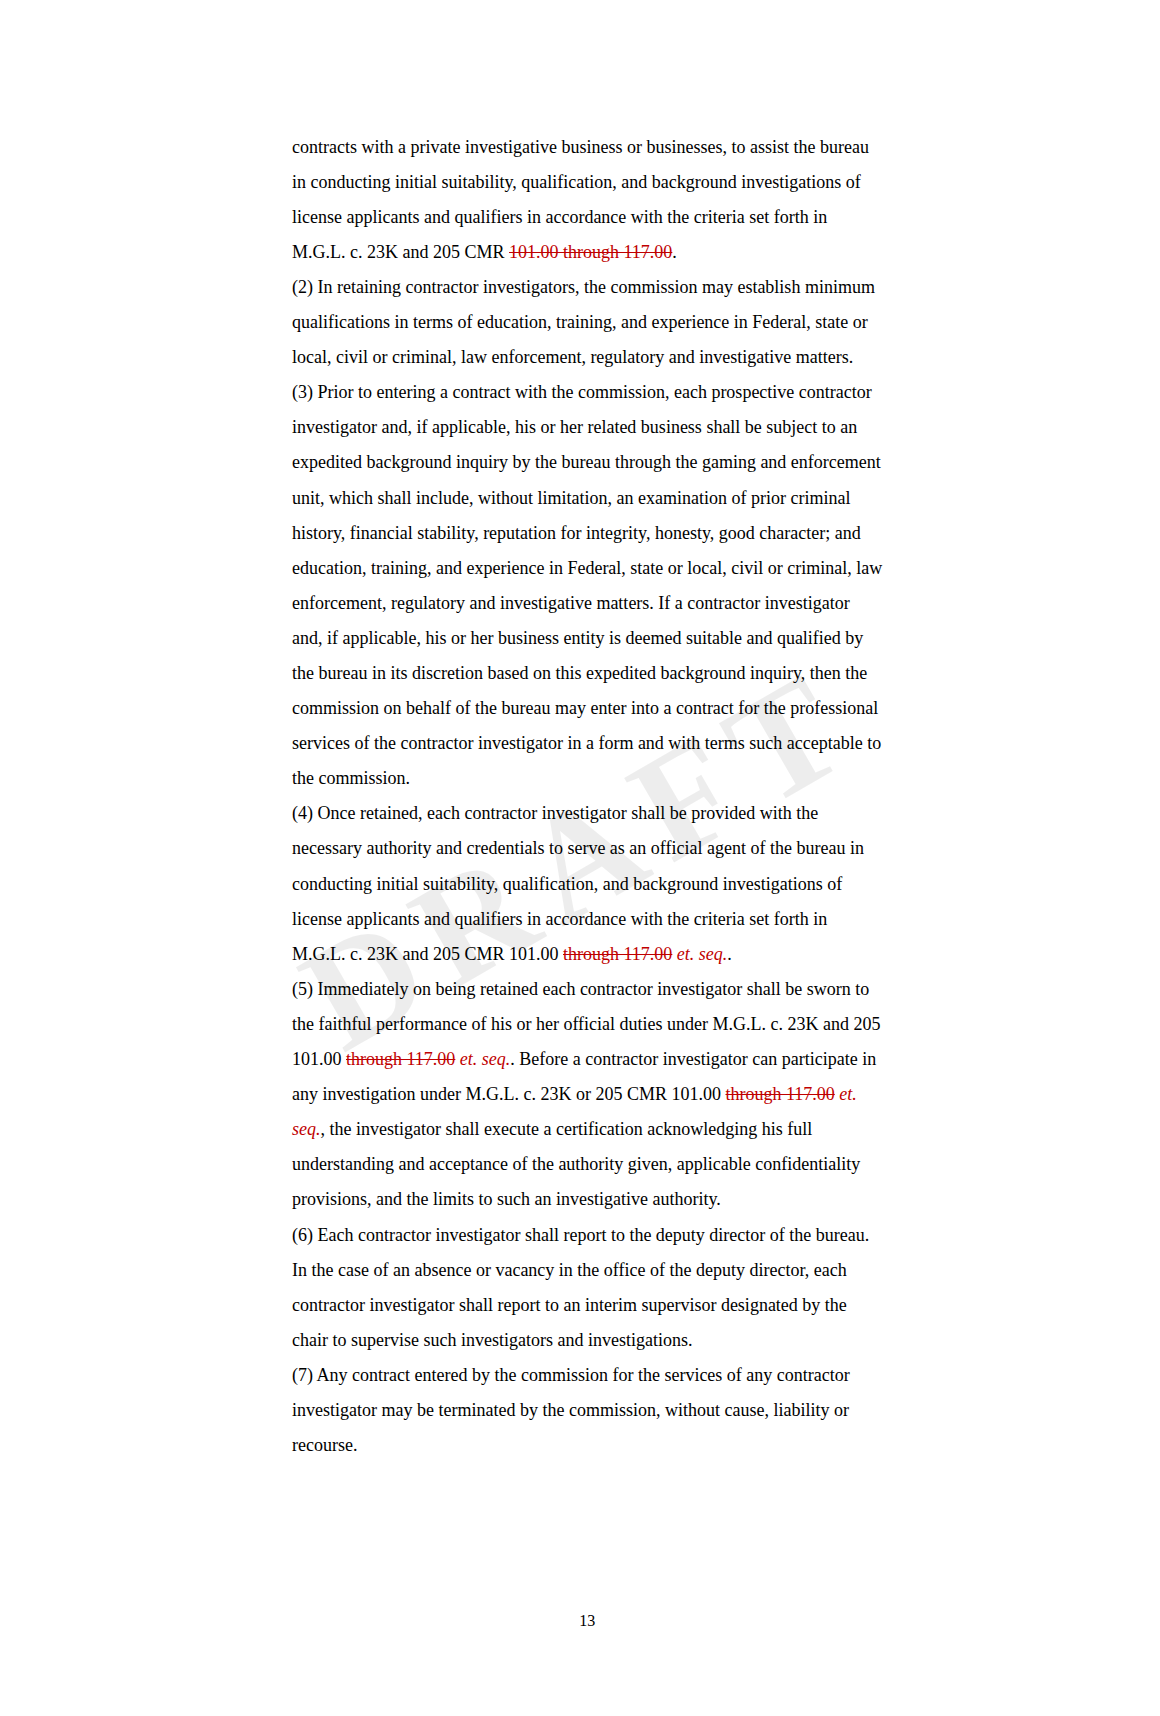DRAFT
contracts with a private investigative business or businesses, to assist the bureau in conducting initial suitability, qualification, and background investigations of license applicants and qualifiers in accordance with the criteria set forth in M.G.L. c. 23K and 205 CMR 101.00 through 117.00.
(2) In retaining contractor investigators, the commission may establish minimum qualifications in terms of education, training, and experience in Federal, state or local, civil or criminal, law enforcement, regulatory and investigative matters.
(3) Prior to entering a contract with the commission, each prospective contractor investigator and, if applicable, his or her related business shall be subject to an expedited background inquiry by the bureau through the gaming and enforcement unit, which shall include, without limitation, an examination of prior criminal history, financial stability, reputation for integrity, honesty, good character; and education, training, and experience in Federal, state or local, civil or criminal, law enforcement, regulatory and investigative matters. If a contractor investigator and, if applicable, his or her business entity is deemed suitable and qualified by the bureau in its discretion based on this expedited background inquiry, then the commission on behalf of the bureau may enter into a contract for the professional services of the contractor investigator in a form and with terms such acceptable to the commission.
(4) Once retained, each contractor investigator shall be provided with the necessary authority and credentials to serve as an official agent of the bureau in conducting initial suitability, qualification, and background investigations of license applicants and qualifiers in accordance with the criteria set forth in M.G.L. c. 23K and 205 CMR 101.00 through 117.00 et. seq..
(5) Immediately on being retained each contractor investigator shall be sworn to the faithful performance of his or her official duties under M.G.L. c. 23K and 205 101.00 through 117.00 et. seq.. Before a contractor investigator can participate in any investigation under M.G.L. c. 23K or 205 CMR 101.00 through 117.00 et. seq., the investigator shall execute a certification acknowledging his full understanding and acceptance of the authority given, applicable confidentiality provisions, and the limits to such an investigative authority.
(6) Each contractor investigator shall report to the deputy director of the bureau. In the case of an absence or vacancy in the office of the deputy director, each contractor investigator shall report to an interim supervisor designated by the chair to supervise such investigators and investigations.
(7) Any contract entered by the commission for the services of any contractor investigator may be terminated by the commission, without cause, liability or recourse.
13